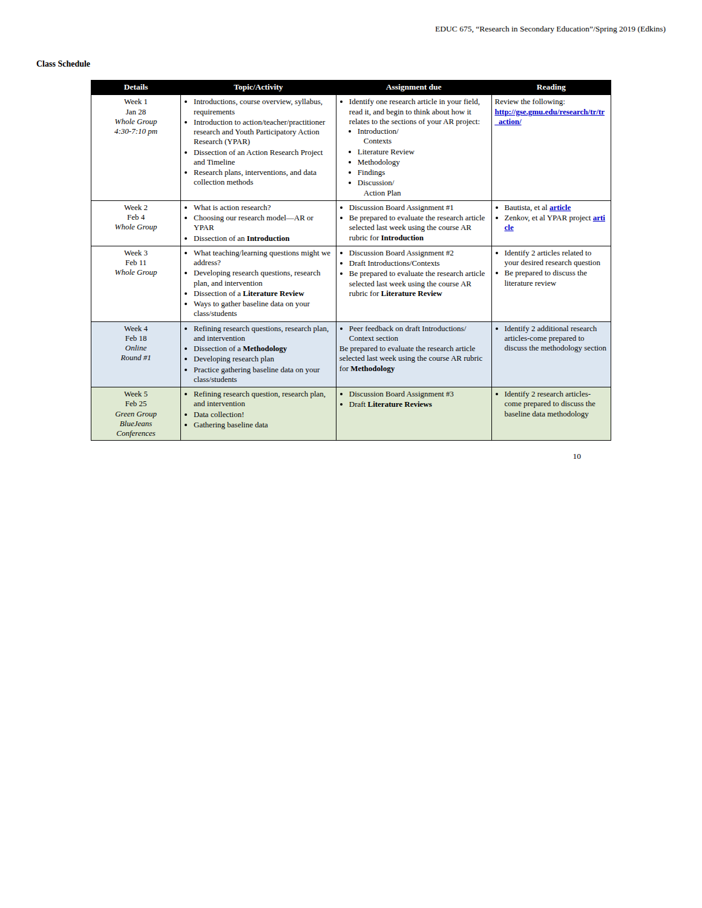EDUC 675, “Research in Secondary Education”/Spring 2019 (Edkins)
Class Schedule
| Details | Topic/Activity | Assignment due | Reading |
| --- | --- | --- | --- |
| Week 1 Jan 28 Whole Group 4:30-7:10 pm | Introductions, course overview, syllabus, requirements Introduction to action/teacher/practitioner research and Youth Participatory Action Research (YPAR) Dissection of an Action Research Project and Timeline Research plans, interventions, and data collection methods | Identify one research article in your field, read it, and begin to think about how it relates to the sections of your AR project: Introduction/ Contexts Literature Review Methodology Findings Discussion/ Action Plan | Review the following: http://gse.gmu.edu/research/tr/tr_action/ |
| Week 2 Feb 4 Whole Group | What is action research? Choosing our research model—AR or YPAR Dissection of an Introduction | Discussion Board Assignment #1 Be prepared to evaluate the research article selected last week using the course AR rubric for Introduction | Bautista, et al article Zenkov, et al YPAR project article |
| Week 3 Feb 11 Whole Group | What teaching/learning questions might we address? Developing research questions, research plan, and intervention Dissection of a Literature Review Ways to gather baseline data on your class/students | Discussion Board Assignment #2 Draft Introductions/Contexts Be prepared to evaluate the research article selected last week using the course AR rubric for Literature Review | Identify 2 articles related to your desired research question Be prepared to discuss the literature review |
| Week 4 Feb 18 Online Round #1 | Refining research questions, research plan, and intervention Dissection of a Methodology Developing research plan Practice gathering baseline data on your class/students | Peer feedback on draft Introductions/ Context section Be prepared to evaluate the research article selected last week using the course AR rubric for Methodology | Identify 2 additional research articles-come prepared to discuss the methodology section |
| Week 5 Feb 25 Green Group BlueJeans Conferences | Refining research question, research plan, and intervention Data collection! Gathering baseline data | Discussion Board Assignment #3 Draft Literature Reviews | Identify 2 research articles-come prepared to discuss the baseline data methodology |
10